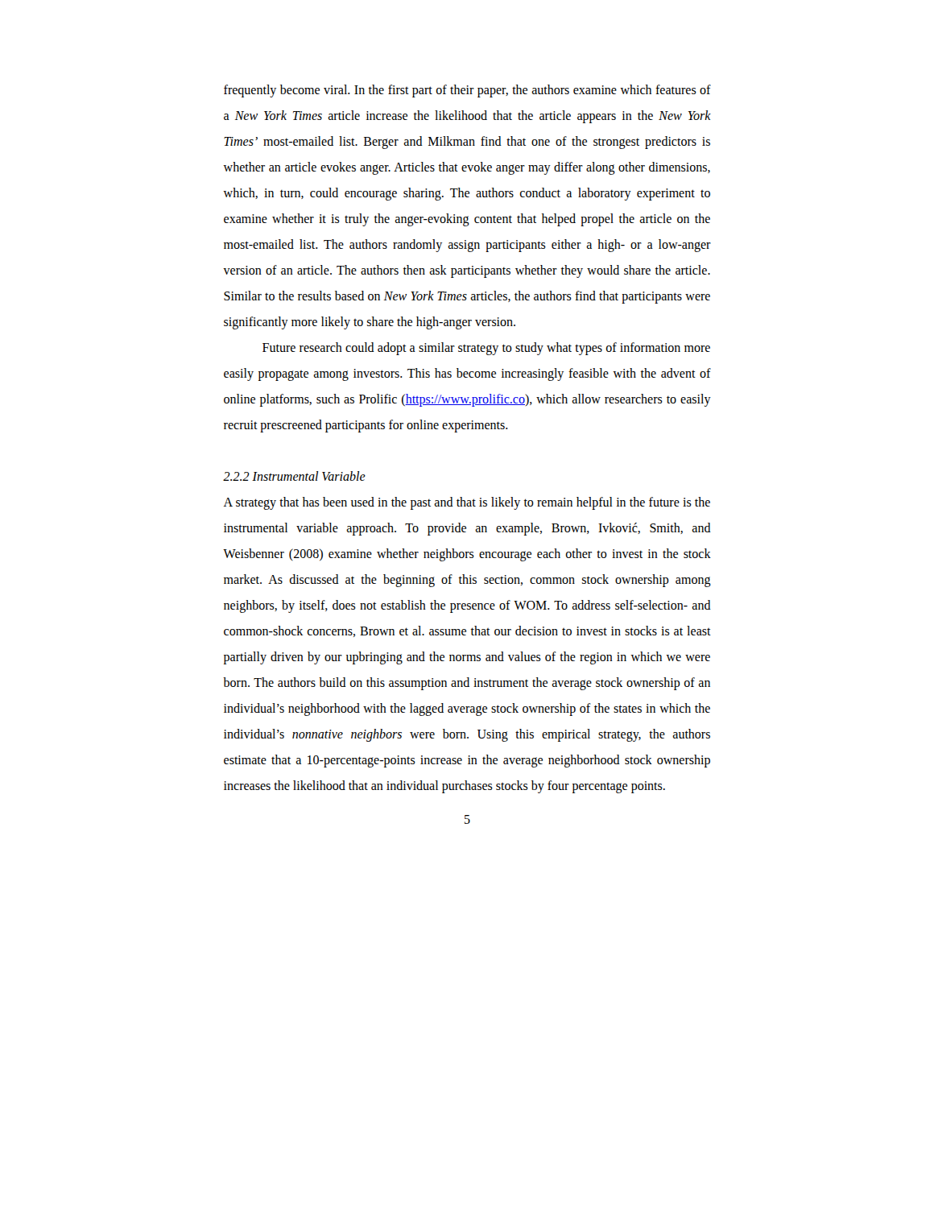frequently become viral. In the first part of their paper, the authors examine which features of a New York Times article increase the likelihood that the article appears in the New York Times’ most-emailed list. Berger and Milkman find that one of the strongest predictors is whether an article evokes anger. Articles that evoke anger may differ along other dimensions, which, in turn, could encourage sharing. The authors conduct a laboratory experiment to examine whether it is truly the anger-evoking content that helped propel the article on the most-emailed list. The authors randomly assign participants either a high- or a low-anger version of an article. The authors then ask participants whether they would share the article. Similar to the results based on New York Times articles, the authors find that participants were significantly more likely to share the high-anger version.
Future research could adopt a similar strategy to study what types of information more easily propagate among investors. This has become increasingly feasible with the advent of online platforms, such as Prolific (https://www.prolific.co), which allow researchers to easily recruit prescreened participants for online experiments.
2.2.2 Instrumental Variable
A strategy that has been used in the past and that is likely to remain helpful in the future is the instrumental variable approach. To provide an example, Brown, Ivković, Smith, and Weisbenner (2008) examine whether neighbors encourage each other to invest in the stock market. As discussed at the beginning of this section, common stock ownership among neighbors, by itself, does not establish the presence of WOM. To address self-selection- and common-shock concerns, Brown et al. assume that our decision to invest in stocks is at least partially driven by our upbringing and the norms and values of the region in which we were born. The authors build on this assumption and instrument the average stock ownership of an individual’s neighborhood with the lagged average stock ownership of the states in which the individual’s nonnative neighbors were born. Using this empirical strategy, the authors estimate that a 10-percentage-points increase in the average neighborhood stock ownership increases the likelihood that an individual purchases stocks by four percentage points.
5